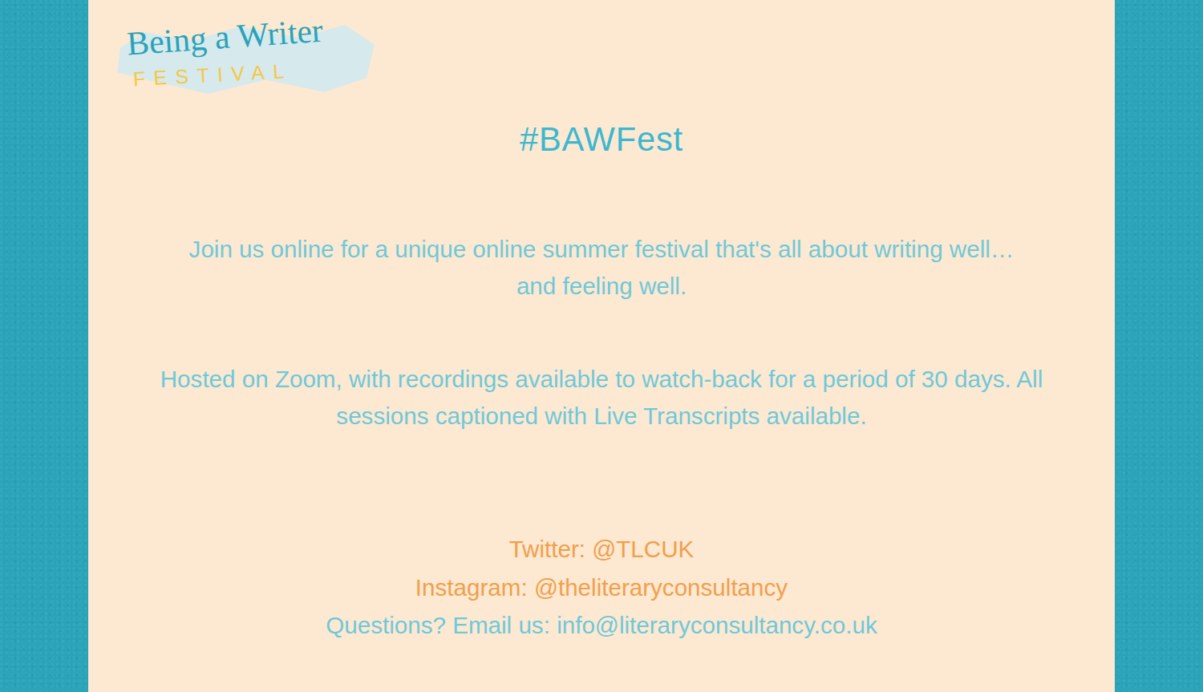Being a Writer FESTIVAL
#BAWFest
Join us online for a unique online summer festival that's all about writing well…
and feeling well.
Hosted on Zoom, with recordings available to watch-back for a period of 30 days. All sessions captioned with Live Transcripts available.
Twitter: @TLCUK
Instagram: @theliteraryconsultancy
Questions? Email us: info@literaryconsultancy.co.uk